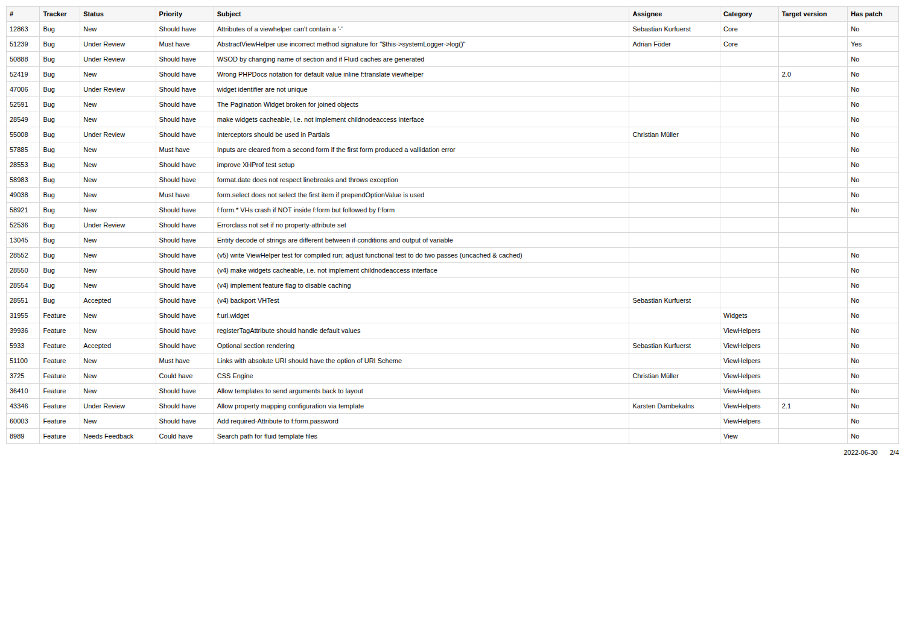| # | Tracker | Status | Priority | Subject | Assignee | Category | Target version | Has patch |
| --- | --- | --- | --- | --- | --- | --- | --- | --- |
| 12863 | Bug | New | Should have | Attributes of a viewhelper can't contain a '-' | Sebastian Kurfuerst | Core | | No |
| 51239 | Bug | Under Review | Must have | AbstractViewHelper use incorrect method signature for "$this->systemLogger->log()" | Adrian Föder | Core | | Yes |
| 50888 | Bug | Under Review | Should have | WSOD by changing name of section and if Fluid caches are generated | | | | No |
| 52419 | Bug | New | Should have | Wrong PHPDocs notation for default value inline f:translate viewhelper | | | 2.0 | No |
| 47006 | Bug | Under Review | Should have | widget identifier are not unique | | | | No |
| 52591 | Bug | New | Should have | The Pagination Widget broken for joined objects | | | | No |
| 28549 | Bug | New | Should have | make widgets cacheable, i.e. not implement childnodeaccess interface | | | | No |
| 55008 | Bug | Under Review | Should have | Interceptors should be used in Partials | Christian Müller | | | No |
| 57885 | Bug | New | Must have | Inputs are cleared from a second form if the first form produced a vallidation error | | | | No |
| 28553 | Bug | New | Should have | improve XHProf test setup | | | | No |
| 58983 | Bug | New | Should have | format.date does not respect linebreaks and throws exception | | | | No |
| 49038 | Bug | New | Must have | form.select does not select the first item if prependOptionValue is used | | | | No |
| 58921 | Bug | New | Should have | f:form.* VHs crash if NOT inside f:form but followed by f:form | | | | No |
| 52536 | Bug | Under Review | Should have | Errorclass not set if no property-attribute set | | | | |
| 13045 | Bug | New | Should have | Entity decode of strings are different between if-conditions and output of variable | | | | |
| 28552 | Bug | New | Should have | (v5) write ViewHelper test for compiled run; adjust functional test to do two passes (uncached & cached) | | | | No |
| 28550 | Bug | New | Should have | (v4) make widgets cacheable, i.e. not implement childnodeaccess interface | | | | No |
| 28554 | Bug | New | Should have | (v4) implement feature flag to disable caching | | | | No |
| 28551 | Bug | Accepted | Should have | (v4) backport VHTest | Sebastian Kurfuerst | | | No |
| 31955 | Feature | New | Should have | f:uri.widget | | Widgets | | No |
| 39936 | Feature | New | Should have | registerTagAttribute should handle default values | | ViewHelpers | | No |
| 5933 | Feature | Accepted | Should have | Optional section rendering | Sebastian Kurfuerst | ViewHelpers | | No |
| 51100 | Feature | New | Must have | Links with absolute URI should have the option of URI Scheme | | ViewHelpers | | No |
| 3725 | Feature | New | Could have | CSS Engine | Christian Müller | ViewHelpers | | No |
| 36410 | Feature | New | Should have | Allow templates to send arguments back to layout | | ViewHelpers | | No |
| 43346 | Feature | Under Review | Should have | Allow property mapping configuration via template | Karsten Dambekalns | ViewHelpers | 2.1 | No |
| 60003 | Feature | New | Should have | Add required-Attribute to f:form.password | | ViewHelpers | | No |
| 8989 | Feature | Needs Feedback | Could have | Search path for fluid template files | | View | | No |
2022-06-302/4